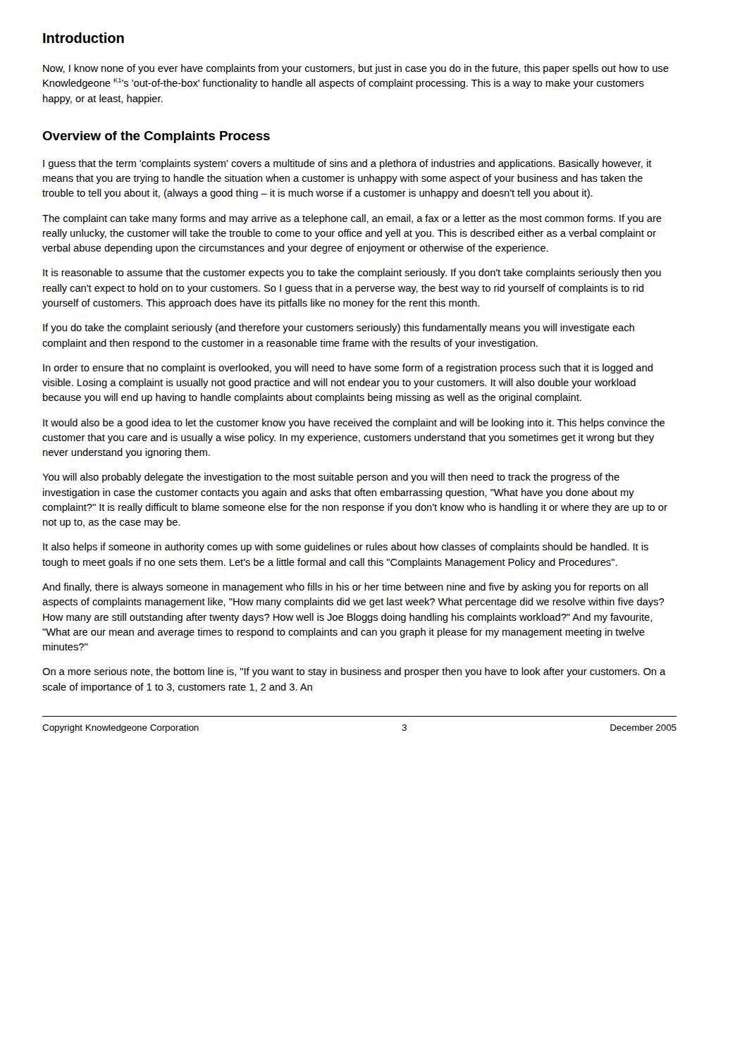Introduction
Now, I know none of you ever have complaints from your customers, but just in case you do in the future, this paper spells out how to use Knowledgeone K1's 'out-of-the-box' functionality to handle all aspects of complaint processing. This is a way to make your customers happy, or at least, happier.
Overview of the Complaints Process
I guess that the term 'complaints system' covers a multitude of sins and a plethora of industries and applications. Basically however, it means that you are trying to handle the situation when a customer is unhappy with some aspect of your business and has taken the trouble to tell you about it, (always a good thing – it is much worse if a customer is unhappy and doesn't tell you about it).
The complaint can take many forms and may arrive as a telephone call, an email, a fax or a letter as the most common forms. If you are really unlucky, the customer will take the trouble to come to your office and yell at you. This is described either as a verbal complaint or verbal abuse depending upon the circumstances and your degree of enjoyment or otherwise of the experience.
It is reasonable to assume that the customer expects you to take the complaint seriously. If you don't take complaints seriously then you really can't expect to hold on to your customers. So I guess that in a perverse way, the best way to rid yourself of complaints is to rid yourself of customers. This approach does have its pitfalls like no money for the rent this month.
If you do take the complaint seriously (and therefore your customers seriously) this fundamentally means you will investigate each complaint and then respond to the customer in a reasonable time frame with the results of your investigation.
In order to ensure that no complaint is overlooked, you will need to have some form of a registration process such that it is logged and visible. Losing a complaint is usually not good practice and will not endear you to your customers. It will also double your workload because you will end up having to handle complaints about complaints being missing as well as the original complaint.
It would also be a good idea to let the customer know you have received the complaint and will be looking into it. This helps convince the customer that you care and is usually a wise policy. In my experience, customers understand that you sometimes get it wrong but they never understand you ignoring them.
You will also probably delegate the investigation to the most suitable person and you will then need to track the progress of the investigation in case the customer contacts you again and asks that often embarrassing question, "What have you done about my complaint?" It is really difficult to blame someone else for the non response if you don't know who is handling it or where they are up to or not up to, as the case may be.
It also helps if someone in authority comes up with some guidelines or rules about how classes of complaints should be handled. It is tough to meet goals if no one sets them. Let's be a little formal and call this "Complaints Management Policy and Procedures".
And finally, there is always someone in management who fills in his or her time between nine and five by asking you for reports on all aspects of complaints management like, "How many complaints did we get last week? What percentage did we resolve within five days? How many are still outstanding after twenty days? How well is Joe Bloggs doing handling his complaints workload?" And my favourite, "What are our mean and average times to respond to complaints and can you graph it please for my management meeting in twelve minutes?"
On a more serious note, the bottom line is, "If you want to stay in business and prosper then you have to look after your customers. On a scale of importance of 1 to 3, customers rate 1, 2 and 3. An
Copyright Knowledgeone Corporation 3 December 2005